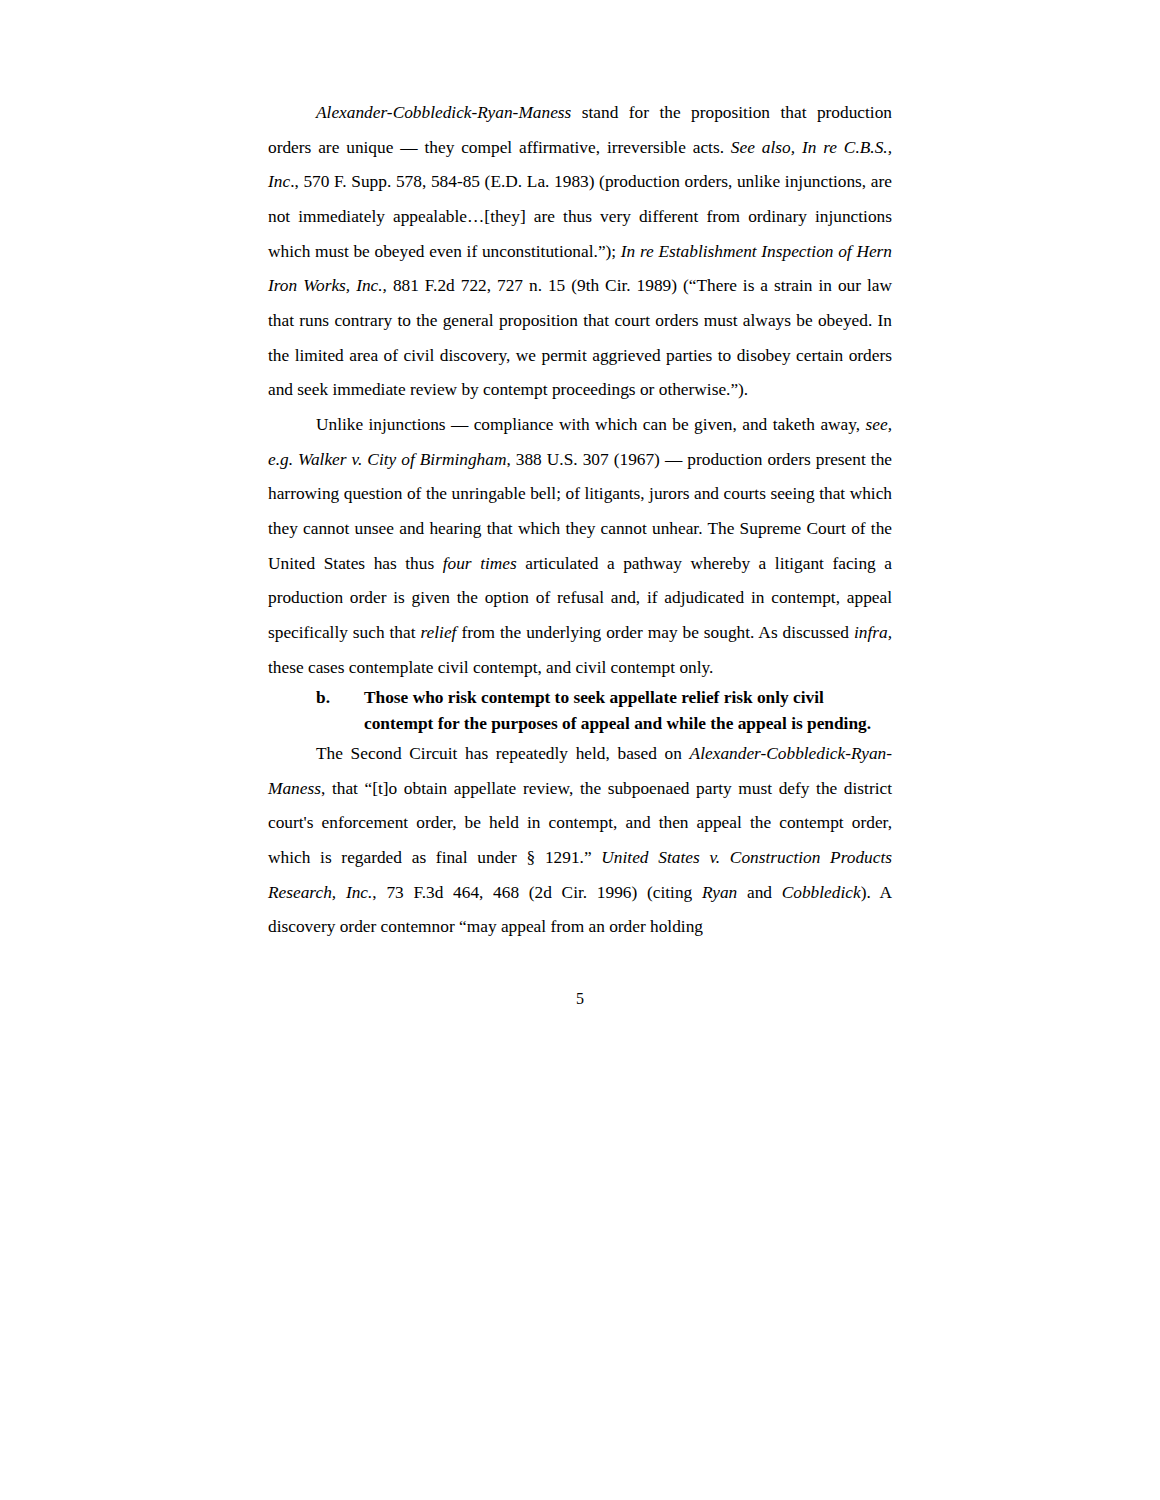Alexander-Cobbledick-Ryan-Maness stand for the proposition that production orders are unique — they compel affirmative, irreversible acts. See also, In re C.B.S., Inc., 570 F. Supp. 578, 584-85 (E.D. La. 1983) (production orders, unlike injunctions, are not immediately appealable…[they] are thus very different from ordinary injunctions which must be obeyed even if unconstitutional.”); In re Establishment Inspection of Hern Iron Works, Inc., 881 F.2d 722, 727 n. 15 (9th Cir. 1989) (“There is a strain in our law that runs contrary to the general proposition that court orders must always be obeyed. In the limited area of civil discovery, we permit aggrieved parties to disobey certain orders and seek immediate review by contempt proceedings or otherwise.”).
Unlike injunctions — compliance with which can be given, and taketh away, see, e.g. Walker v. City of Birmingham, 388 U.S. 307 (1967) — production orders present the harrowing question of the unringable bell; of litigants, jurors and courts seeing that which they cannot unsee and hearing that which they cannot unhear. The Supreme Court of the United States has thus four times articulated a pathway whereby a litigant facing a production order is given the option of refusal and, if adjudicated in contempt, appeal specifically such that relief from the underlying order may be sought. As discussed infra, these cases contemplate civil contempt, and civil contempt only.
b. Those who risk contempt to seek appellate relief risk only civil contempt for the purposes of appeal and while the appeal is pending.
The Second Circuit has repeatedly held, based on Alexander-Cobbledick-Ryan-Maness, that “[t]o obtain appellate review, the subpoenaed party must defy the district court's enforcement order, be held in contempt, and then appeal the contempt order, which is regarded as final under § 1291.” United States v. Construction Products Research, Inc., 73 F.3d 464, 468 (2d Cir. 1996) (citing Ryan and Cobbledick). A discovery order contemnor “may appeal from an order holding
5